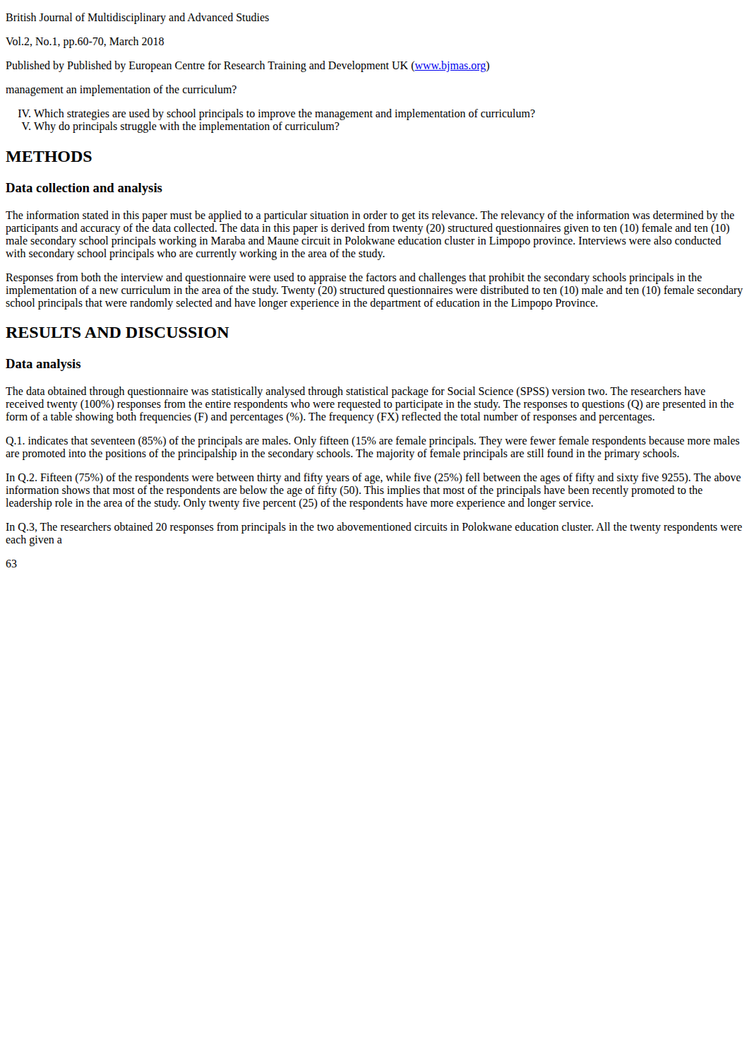British Journal of Multidisciplinary and Advanced Studies
Vol.2, No.1, pp.60-70, March 2018
Published by Published by European Centre for Research Training and Development UK (www.bjmas.org)
management an implementation of the curriculum?
Which strategies are used by school principals to improve the management and implementation of curriculum?
Why do principals struggle with the implementation of curriculum?
METHODS
Data collection and analysis
The information stated in this paper must be applied to a particular situation in order to get its relevance. The relevancy of the information was determined by the participants and accuracy of the data collected. The data in this paper is derived from twenty (20) structured questionnaires given to ten (10) female and ten (10) male secondary school principals working in Maraba and Maune circuit in Polokwane education cluster in Limpopo province. Interviews were also conducted with secondary school principals who are currently working in the area of the study.
Responses from both the interview and questionnaire were used to appraise the factors and challenges that prohibit the secondary schools principals in the implementation of a new curriculum in the area of the study. Twenty (20) structured questionnaires were distributed to ten (10) male and ten (10) female secondary school principals that were randomly selected and have longer experience in the department of education in the Limpopo Province.
RESULTS AND DISCUSSION
Data analysis
The data obtained through questionnaire was statistically analysed through statistical package for Social Science (SPSS) version two. The researchers have received twenty (100%) responses from the entire respondents who were requested to participate in the study. The responses to questions (Q) are presented in the form of a table showing both frequencies (F) and percentages (%). The frequency (FX) reflected the total number of responses and percentages.
Q.1. indicates that seventeen (85%) of the principals are males. Only fifteen (15% are female principals. They were fewer female respondents because more males are promoted into the positions of the principalship in the secondary schools. The majority of female principals are still found in the primary schools.
In Q.2. Fifteen (75%) of the respondents were between thirty and fifty years of age, while five (25%) fell between the ages of fifty and sixty five 9255). The above information shows that most of the respondents are below the age of fifty (50). This implies that most of the principals have been recently promoted to the leadership role in the area of the study. Only twenty five percent (25) of the respondents have more experience and longer service.
In Q.3, The researchers obtained 20 responses from principals in the two abovementioned circuits in Polokwane education cluster. All the twenty respondents were each given a
63